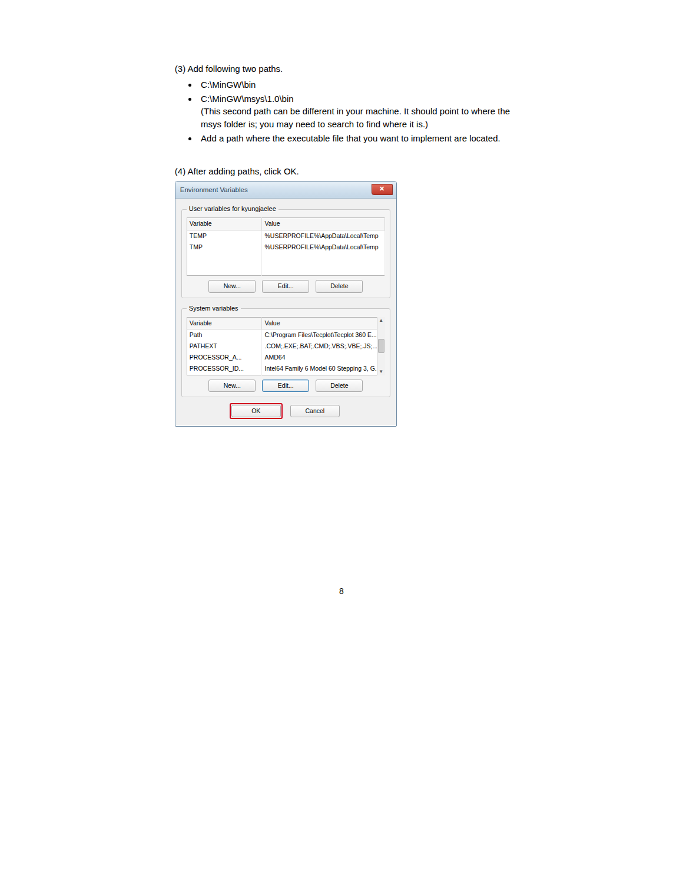(3) Add following two paths.
C:\MinGW\bin
C:\MinGW\msys\1.0\bin
(This second path can be different in your machine. It should point to where the msys folder is; you may need to search to find where it is.)
Add a path where the executable file that you want to implement are located.
(4) After adding paths, click OK.
Environment Variables ✕
User variables for kyungjaelee
| Variable | Value |
| --- | --- |
| TEMP | %USERPROFILE%\AppData\Local\Temp |
| TMP | %USERPROFILE%\AppData\Local\Temp |
New... Edit... Delete
System variables
| Variable | Value |
| --- | --- |
| Path | C:\Program Files\Tecplot\Tecplot 360 E... |
| PATHEXT | .COM;.EXE;.BAT;.CMD;.VBS;.VBE;.JS;.... |
| PROCESSOR_A... | AMD64 |
| PROCESSOR_ID... | Intel64 Family 6 Model 60 Stepping 3, G... |
▲ ▼
New... Edit... Delete
OK Cancel
8